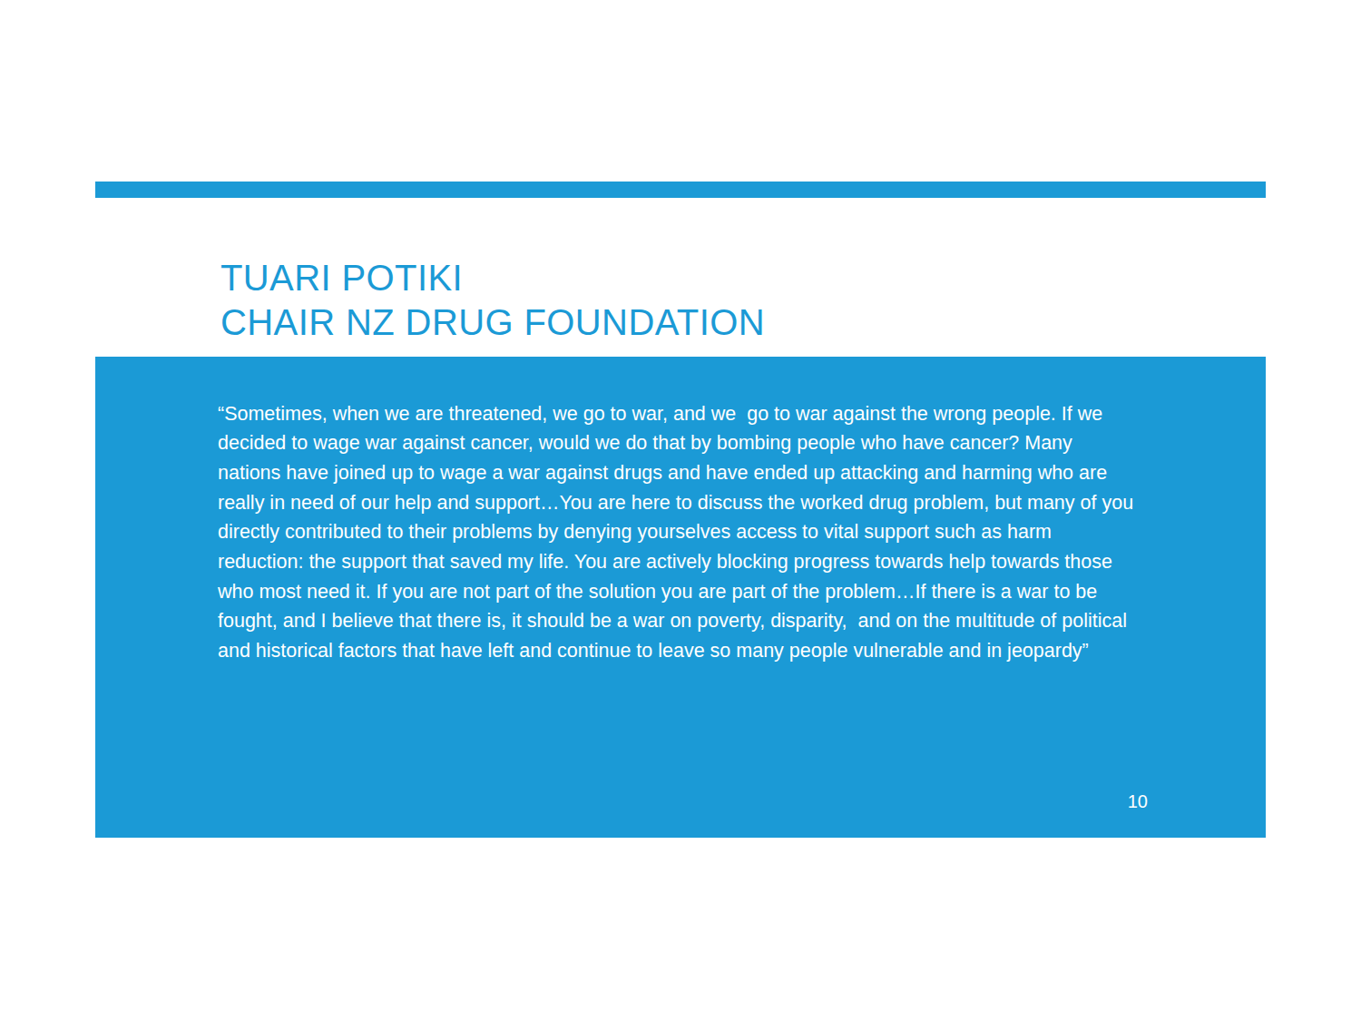TUARI POTIKI
CHAIR NZ DRUG FOUNDATION
10
“Sometimes, when we are threatened, we go to war, and we go to war against the wrong people. If we decided to wage war against cancer, would we do that by bombing people who have cancer? Many nations have joined up to wage a war against drugs and have ended up attacking and harming who are really in need of our help and support…You are here to discuss the worked drug problem, but many of you directly contributed to their problems by denying yourselves access to vital support such as harm reduction: the support that saved my life. You are actively blocking progress towards help towards those who most need it. If you are not part of the solution you are part of the problem…If there is a war to be fought, and I believe that there is, it should be a war on poverty, disparity, and on the multitude of political and historical factors that have left and continue to leave so many people vulnerable and in jeopardy”